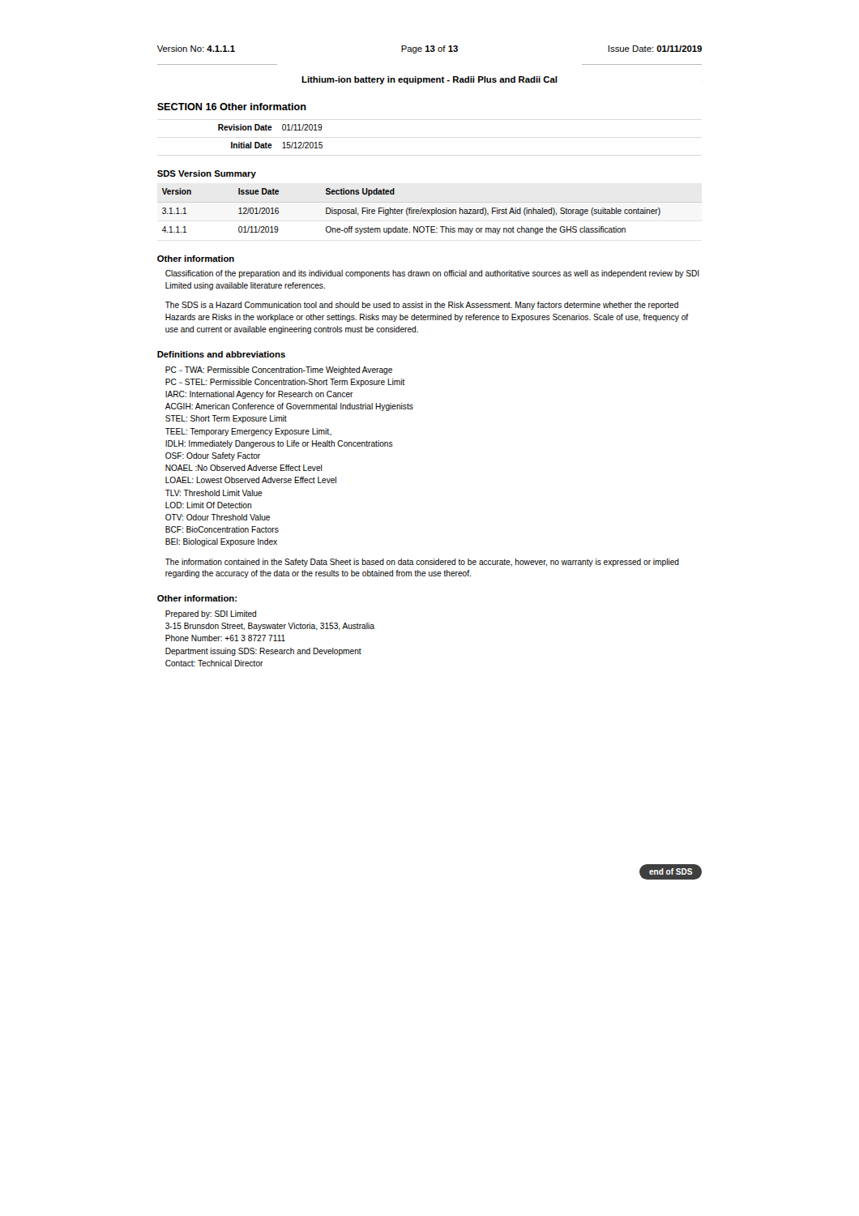Version No: 4.1.1.1
Page 13 of 13
Issue Date: 01/11/2019
Lithium-ion battery in equipment - Radii Plus and Radii Cal
Print Date: 07/10/2020
SECTION 16 Other information
| Revision Date | 01/11/2019 |
| Initial Date | 15/12/2015 |
SDS Version Summary
| Version | Issue Date | Sections Updated |
| --- | --- | --- |
| 3.1.1.1 | 12/01/2016 | Disposal, Fire Fighter (fire/explosion hazard), First Aid (inhaled), Storage (suitable container) |
| 4.1.1.1 | 01/11/2019 | One-off system update. NOTE: This may or may not change the GHS classification |
Other information
Classification of the preparation and its individual components has drawn on official and authoritative sources as well as independent review by SDI Limited using available literature references.
The SDS is a Hazard Communication tool and should be used to assist in the Risk Assessment. Many factors determine whether the reported Hazards are Risks in the workplace or other settings. Risks may be determined by reference to Exposures Scenarios. Scale of use, frequency of use and current or available engineering controls must be considered.
Definitions and abbreviations
PC－TWA: Permissible Concentration-Time Weighted Average
PC－STEL: Permissible Concentration-Short Term Exposure Limit
IARC: International Agency for Research on Cancer
ACGIH: American Conference of Governmental Industrial Hygienists
STEL: Short Term Exposure Limit
TEEL: Temporary Emergency Exposure Limit。
IDLH: Immediately Dangerous to Life or Health Concentrations
OSF: Odour Safety Factor
NOAEL :No Observed Adverse Effect Level
LOAEL: Lowest Observed Adverse Effect Level
TLV: Threshold Limit Value
LOD: Limit Of Detection
OTV: Odour Threshold Value
BCF: BioConcentration Factors
BEI: Biological Exposure Index
The information contained in the Safety Data Sheet is based on data considered to be accurate, however, no warranty is expressed or implied regarding the accuracy of the data or the results to be obtained from the use thereof.
Other information:
Prepared by: SDI Limited
3-15 Brunsdon Street, Bayswater Victoria, 3153, Australia
Phone Number: +61 3 8727 7111
Department issuing SDS: Research and Development
Contact: Technical Director
end of SDS